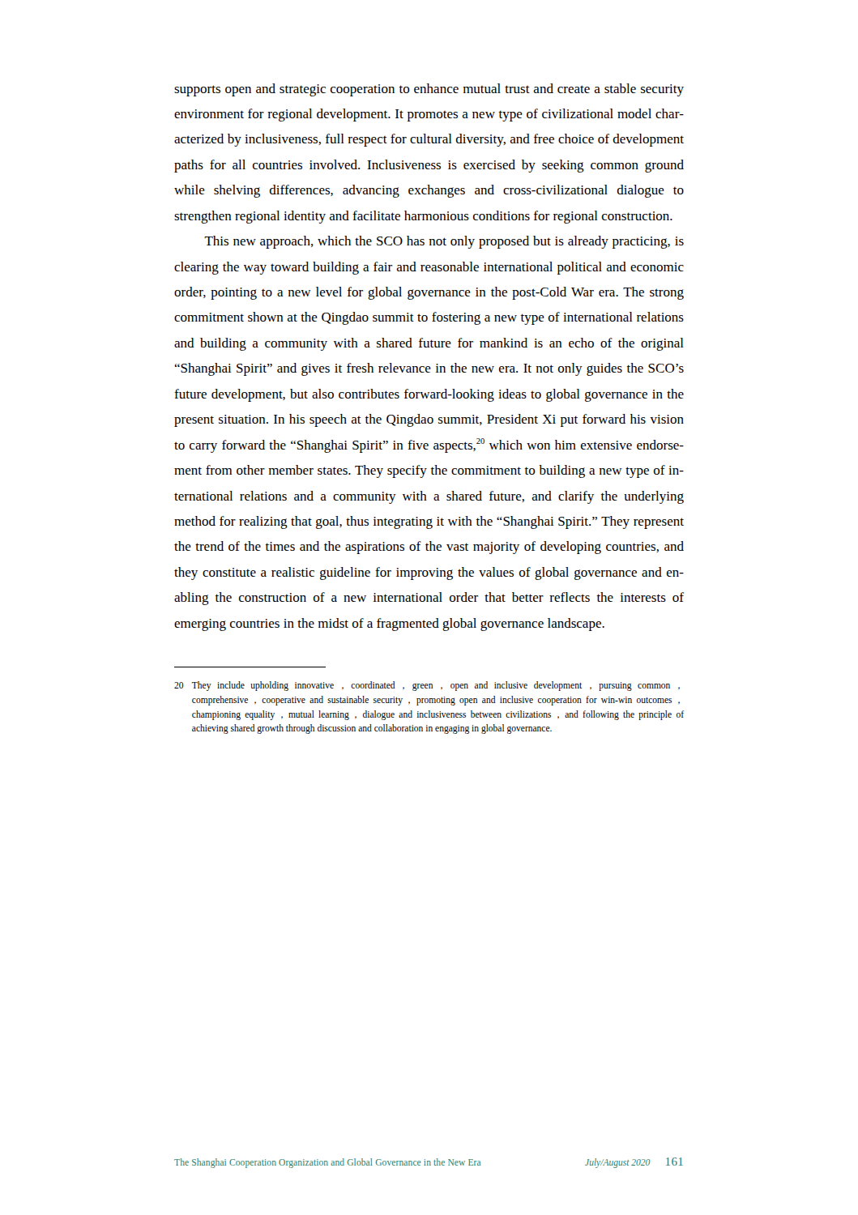supports open and strategic cooperation to enhance mutual trust and create a stable security environment for regional development. It promotes a new type of civilizational model characterized by inclusiveness, full respect for cultural diversity, and free choice of development paths for all countries involved. Inclusiveness is exercised by seeking common ground while shelving differences, advancing exchanges and cross-civilizational dialogue to strengthen regional identity and facilitate harmonious conditions for regional construction.
This new approach, which the SCO has not only proposed but is already practicing, is clearing the way toward building a fair and reasonable international political and economic order, pointing to a new level for global governance in the post-Cold War era. The strong commitment shown at the Qingdao summit to fostering a new type of international relations and building a community with a shared future for mankind is an echo of the original “Shanghai Spirit” and gives it fresh relevance in the new era. It not only guides the SCO’s future development, but also contributes forward-looking ideas to global governance in the present situation. In his speech at the Qingdao summit, President Xi put forward his vision to carry forward the “Shanghai Spirit” in five aspects,20 which won him extensive endorsement from other member states. They specify the commitment to building a new type of international relations and a community with a shared future, and clarify the underlying method for realizing that goal, thus integrating it with the “Shanghai Spirit.” They represent the trend of the times and the aspirations of the vast majority of developing countries, and they constitute a realistic guideline for improving the values of global governance and enabling the construction of a new international order that better reflects the interests of emerging countries in the midst of a fragmented global governance landscape.
20 They include upholding innovative，coordinated，green，open and inclusive development，pursuing common，comprehensive，cooperative and sustainable security，promoting open and inclusive cooperation for win-win outcomes，championing equality，mutual learning，dialogue and inclusiveness between civilizations，and following the principle of achieving shared growth through discussion and collaboration in engaging in global governance.
The Shanghai Cooperation Organization and Global Governance in the New Era
July/August 2020 161